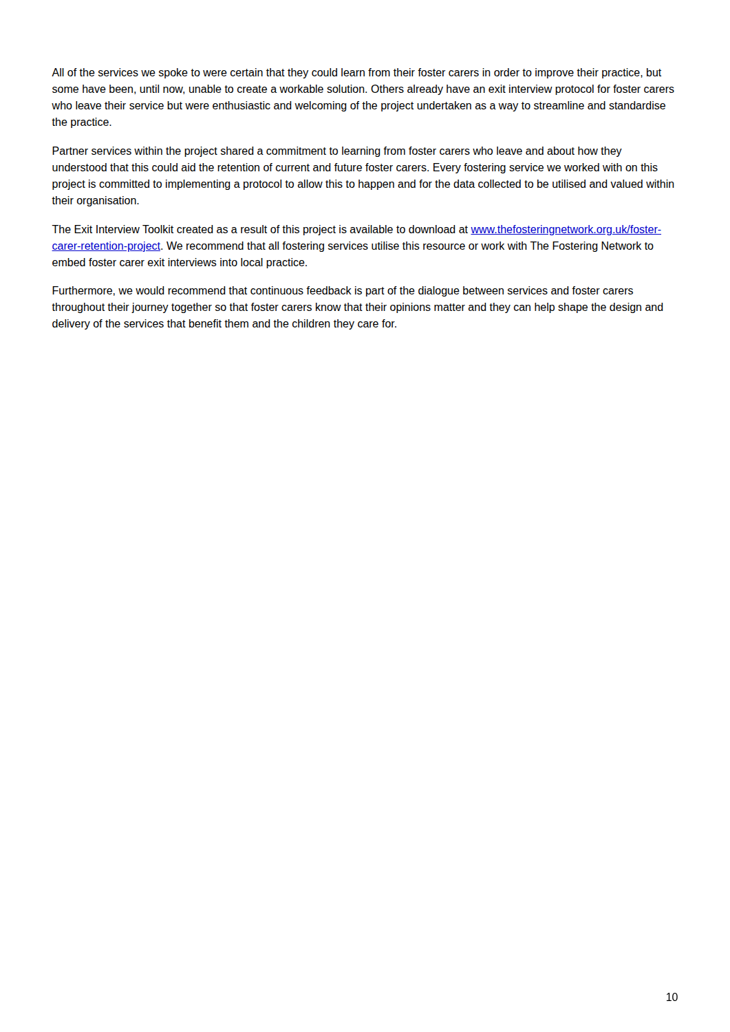All of the services we spoke to were certain that they could learn from their foster carers in order to improve their practice, but some have been, until now, unable to create a workable solution. Others already have an exit interview protocol for foster carers who leave their service but were enthusiastic and welcoming of the project undertaken as a way to streamline and standardise the practice.
Partner services within the project shared a commitment to learning from foster carers who leave and about how they understood that this could aid the retention of current and future foster carers. Every fostering service we worked with on this project is committed to implementing a protocol to allow this to happen and for the data collected to be utilised and valued within their organisation.
The Exit Interview Toolkit created as a result of this project is available to download at www.thefosteringnetwork.org.uk/foster-carer-retention-project. We recommend that all fostering services utilise this resource or work with The Fostering Network to embed foster carer exit interviews into local practice.
Furthermore, we would recommend that continuous feedback is part of the dialogue between services and foster carers throughout their journey together so that foster carers know that their opinions matter and they can help shape the design and delivery of the services that benefit them and the children they care for.
10